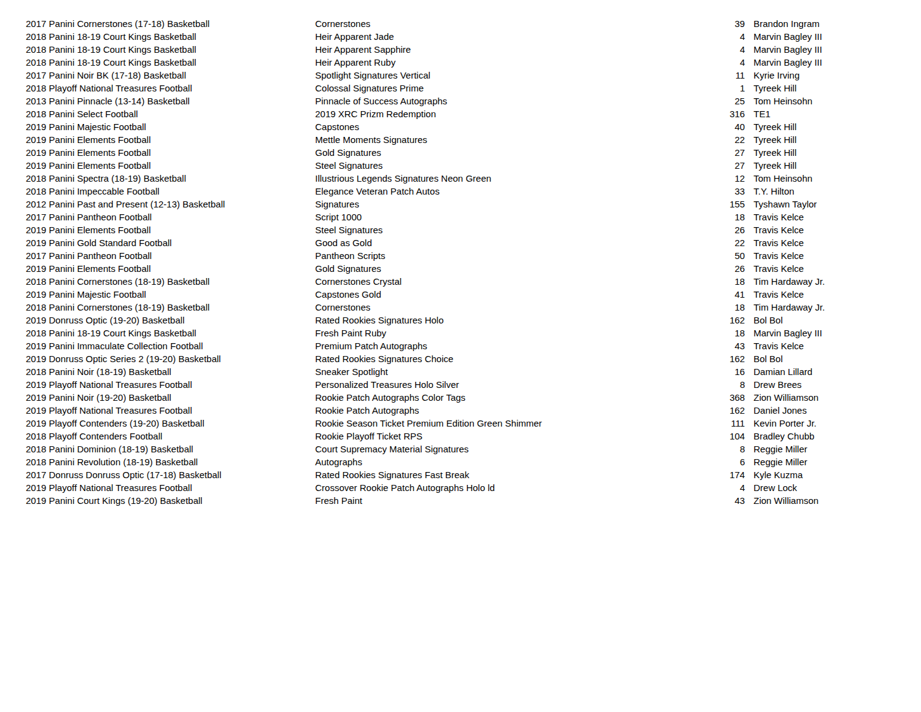| 2017 Panini Cornerstones (17-18) Basketball | Cornerstones | 39 | Brandon Ingram |
| 2018 Panini 18-19 Court Kings Basketball | Heir Apparent Jade | 4 | Marvin Bagley III |
| 2018 Panini 18-19 Court Kings Basketball | Heir Apparent Sapphire | 4 | Marvin Bagley III |
| 2018 Panini 18-19 Court Kings Basketball | Heir Apparent Ruby | 4 | Marvin Bagley III |
| 2017 Panini Noir BK (17-18) Basketball | Spotlight Signatures Vertical | 11 | Kyrie Irving |
| 2018 Playoff National Treasures Football | Colossal Signatures Prime | 1 | Tyreek Hill |
| 2013 Panini Pinnacle (13-14) Basketball | Pinnacle of Success Autographs | 25 | Tom Heinsohn |
| 2018 Panini Select Football | 2019 XRC Prizm Redemption | 316 | TE1 |
| 2019 Panini Majestic Football | Capstones | 40 | Tyreek Hill |
| 2019 Panini Elements Football | Mettle Moments Signatures | 22 | Tyreek Hill |
| 2019 Panini Elements Football | Gold Signatures | 27 | Tyreek Hill |
| 2019 Panini Elements Football | Steel Signatures | 27 | Tyreek Hill |
| 2018 Panini Spectra (18-19) Basketball | Illustrious Legends Signatures Neon Green | 12 | Tom Heinsohn |
| 2018 Panini Impeccable Football | Elegance Veteran Patch Autos | 33 | T.Y. Hilton |
| 2012 Panini Past and Present (12-13) Basketball | Signatures | 155 | Tyshawn Taylor |
| 2017 Panini Pantheon Football | Script 1000 | 18 | Travis Kelce |
| 2019 Panini Elements Football | Steel Signatures | 26 | Travis Kelce |
| 2019 Panini Gold Standard Football | Good as Gold | 22 | Travis Kelce |
| 2017 Panini Pantheon Football | Pantheon Scripts | 50 | Travis Kelce |
| 2019 Panini Elements Football | Gold Signatures | 26 | Travis Kelce |
| 2018 Panini Cornerstones (18-19) Basketball | Cornerstones Crystal | 18 | Tim Hardaway Jr. |
| 2019 Panini Majestic Football | Capstones Gold | 41 | Travis Kelce |
| 2018 Panini Cornerstones (18-19) Basketball | Cornerstones | 18 | Tim Hardaway Jr. |
| 2019 Donruss Optic (19-20) Basketball | Rated Rookies Signatures Holo | 162 | Bol Bol |
| 2018 Panini 18-19 Court Kings Basketball | Fresh Paint Ruby | 18 | Marvin Bagley III |
| 2019 Panini Immaculate Collection Football | Premium Patch Autographs | 43 | Travis Kelce |
| 2019 Donruss Optic Series 2 (19-20) Basketball | Rated Rookies Signatures Choice | 162 | Bol Bol |
| 2018 Panini Noir (18-19) Basketball | Sneaker Spotlight | 16 | Damian Lillard |
| 2019 Playoff National Treasures Football | Personalized Treasures Holo Silver | 8 | Drew Brees |
| 2019 Panini Noir (19-20) Basketball | Rookie Patch Autographs Color Tags | 368 | Zion Williamson |
| 2019 Playoff National Treasures Football | Rookie Patch Autographs | 162 | Daniel Jones |
| 2019 Playoff Contenders (19-20) Basketball | Rookie Season Ticket Premium Edition Green Shimmer | 111 | Kevin Porter Jr. |
| 2018 Playoff Contenders Football | Rookie Playoff Ticket RPS | 104 | Bradley Chubb |
| 2018 Panini Dominion (18-19) Basketball | Court Supremacy Material Signatures | 8 | Reggie Miller |
| 2018 Panini Revolution (18-19) Basketball | Autographs | 6 | Reggie Miller |
| 2017 Donruss Donruss Optic (17-18) Basketball | Rated Rookies Signatures Fast Break | 174 | Kyle Kuzma |
| 2019 Playoff National Treasures Football | Crossover Rookie Patch Autographs Holo ld | 4 | Drew Lock |
| 2019 Panini Court Kings (19-20) Basketball | Fresh Paint | 43 | Zion Williamson |